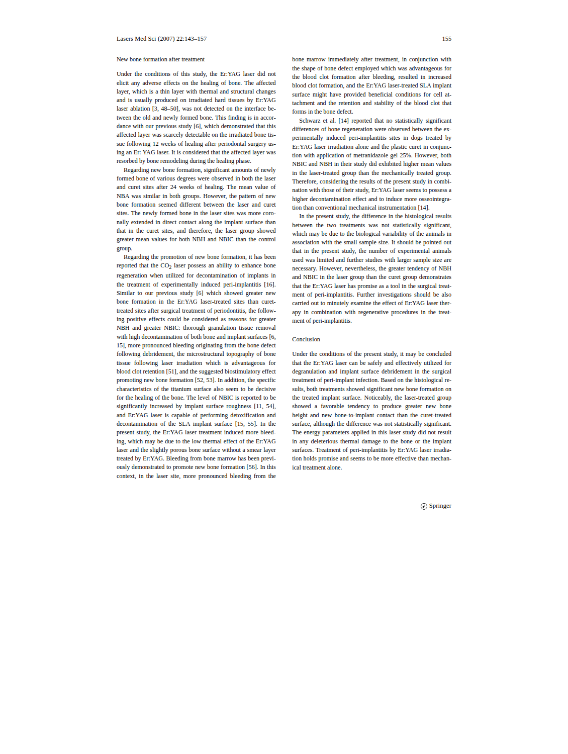Lasers Med Sci (2007) 22:143–157 155
New bone formation after treatment
Under the conditions of this study, the Er:YAG laser did not elicit any adverse effects on the healing of bone. The affected layer, which is a thin layer with thermal and structural changes and is usually produced on irradiated hard tissues by Er:YAG laser ablation [3, 48–50], was not detected on the interface between the old and newly formed bone. This finding is in accordance with our previous study [6], which demonstrated that this affected layer was scarcely detectable on the irradiated bone tissue following 12 weeks of healing after periodontal surgery using an Er: YAG laser. It is considered that the affected layer was resorbed by bone remodeling during the healing phase.
Regarding new bone formation, significant amounts of newly formed bone of various degrees were observed in both the laser and curet sites after 24 weeks of healing. The mean value of NBA was similar in both groups. However, the pattern of new bone formation seemed different between the laser and curet sites. The newly formed bone in the laser sites was more coronally extended in direct contact along the implant surface than that in the curet sites, and therefore, the laser group showed greater mean values for both NBH and NBIC than the control group.
Regarding the promotion of new bone formation, it has been reported that the CO2 laser possess an ability to enhance bone regeneration when utilized for decontamination of implants in the treatment of experimentally induced peri-implantitis [16]. Similar to our previous study [6] which showed greater new bone formation in the Er:YAG laser-treated sites than curet-treated sites after surgical treatment of periodontitis, the following positive effects could be considered as reasons for greater NBH and greater NBIC: thorough granulation tissue removal with high decontamination of both bone and implant surfaces [6, 15], more pronounced bleeding originating from the bone defect following debridement, the microstructural topography of bone tissue following laser irradiation which is advantageous for blood clot retention [51], and the suggested biostimulatory effect promoting new bone formation [52, 53]. In addition, the specific characteristics of the titanium surface also seem to be decisive for the healing of the bone. The level of NBIC is reported to be significantly increased by implant surface roughness [11, 54], and Er:YAG laser is capable of performing detoxification and decontamination of the SLA implant surface [15, 55]. In the present study, the Er:YAG laser treatment induced more bleeding, which may be due to the low thermal effect of the Er:YAG laser and the slightly porous bone surface without a smear layer treated by Er:YAG. Bleeding from bone marrow has been previously demonstrated to promote new bone formation [56]. In this context, in the laser site, more pronounced bleeding from the bone marrow immediately after treatment, in conjunction with the shape of bone defect employed which was advantageous for the blood clot formation after bleeding, resulted in increased blood clot formation, and the Er:YAG laser-treated SLA implant surface might have provided beneficial conditions for cell attachment and the retention and stability of the blood clot that forms in the bone defect.
Schwarz et al. [14] reported that no statistically significant differences of bone regeneration were observed between the experimentally induced peri-implantitis sites in dogs treated by Er:YAG laser irradiation alone and the plastic curet in conjunction with application of metranidazole gel 25%. However, both NBIC and NBH in their study did exhibited higher mean values in the laser-treated group than the mechanically treated group. Therefore, considering the results of the present study in combination with those of their study, Er:YAG laser seems to possess a higher decontamination effect and to induce more osseointegration than conventional mechanical instrumentation [14].
In the present study, the difference in the histological results between the two treatments was not statistically significant, which may be due to the biological variability of the animals in association with the small sample size. It should be pointed out that in the present study, the number of experimental animals used was limited and further studies with larger sample size are necessary. However, nevertheless, the greater tendency of NBH and NBIC in the laser group than the curet group demonstrates that the Er:YAG laser has promise as a tool in the surgical treatment of peri-implantitis. Further investigations should be also carried out to minutely examine the effect of Er:YAG laser therapy in combination with regenerative procedures in the treatment of peri-implantitis.
Conclusion
Under the conditions of the present study, it may be concluded that the Er:YAG laser can be safely and effectively utilized for degranulation and implant surface debridement in the surgical treatment of peri-implant infection. Based on the histological results, both treatments showed significant new bone formation on the treated implant surface. Noticeably, the laser-treated group showed a favorable tendency to produce greater new bone height and new bone-to-implant contact than the curet-treated surface, although the difference was not statistically significant. The energy parameters applied in this laser study did not result in any deleterious thermal damage to the bone or the implant surfaces. Treatment of peri-implantitis by Er:YAG laser irradiation holds promise and seems to be more effective than mechanical treatment alone.
Springer